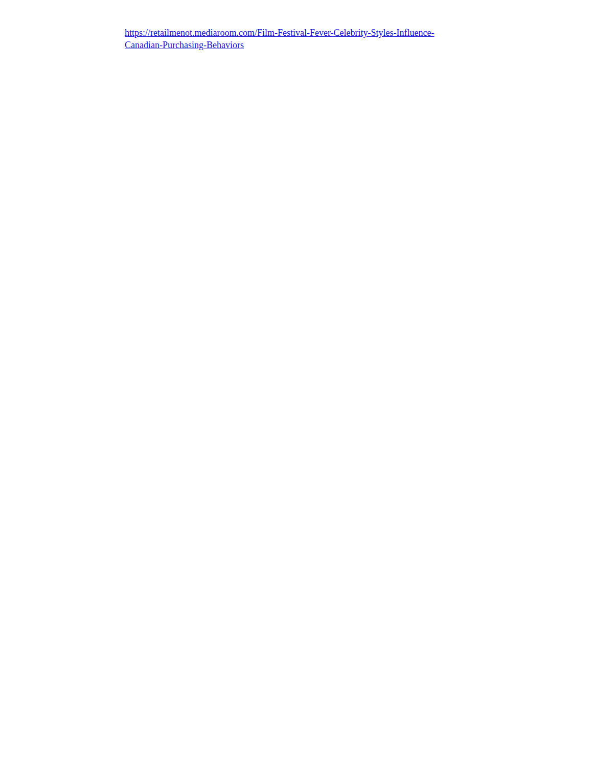https://retailmenot.mediaroom.com/Film-Festival-Fever-Celebrity-Styles-Influence-Canadian-Purchasing-Behaviors